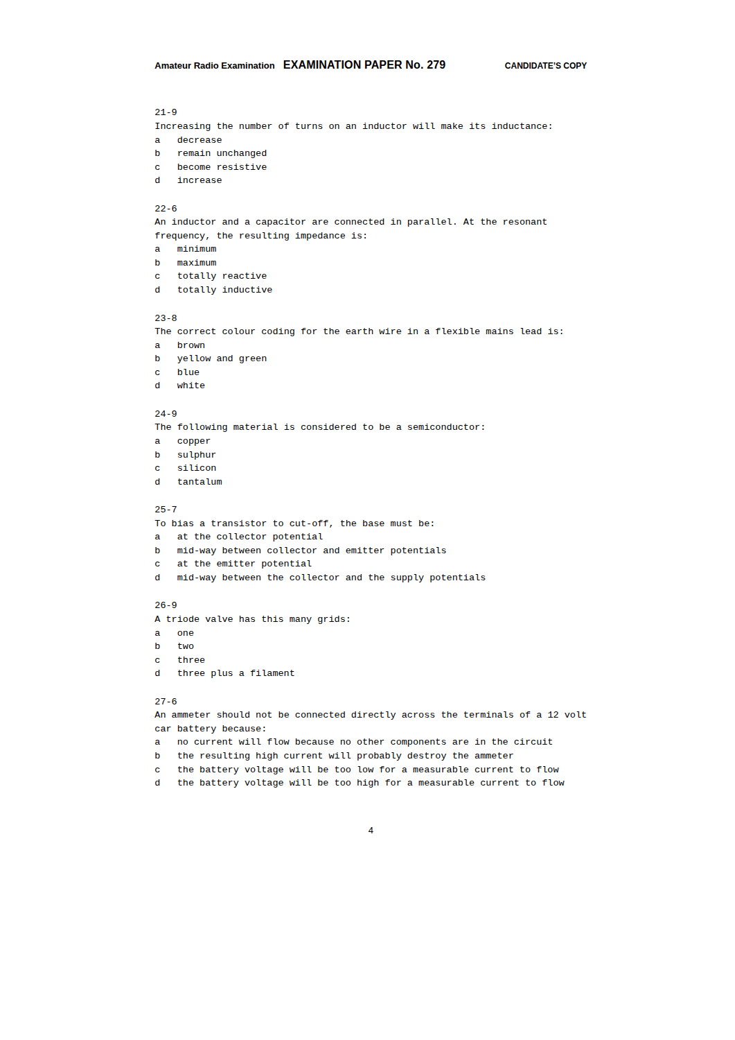Amateur Radio Examination EXAMINATION PAPER No. 279 CANDIDATE’S COPY
21-9
Increasing the number of turns on an inductor will make its inductance:
adecrease
bremain unchanged
cbecome resistive
dincrease
22-6
An inductor and a capacitor are connected in parallel. At the resonant frequency, the resulting impedance is:
aminimum
bmaximum
ctotally reactive
dtotally inductive
23-8
The correct colour coding for the earth wire in a flexible mains lead is:
abrown
byellow and green
cblue
dwhite
24-9
The following material is considered to be a semiconductor:
acopper
bsulphur
csilicon
dtantalum
25-7
To bias a transistor to cut-off, the base must be:
aat the collector potential
bmid-way between collector and emitter potentials
cat the emitter potential
dmid-way between the collector and the supply potentials
26-9
A triode valve has this many grids:
aone
btwo
cthree
dthree plus a filament
27-6
An ammeter should not be connected directly across the terminals of a 12 volt car battery because:
ano current will flow because no other components are in the circuit
bthe resulting high current will probably destroy the ammeter
cthe battery voltage will be too low for a measurable current to flow
dthe battery voltage will be too high for a measurable current to flow
4